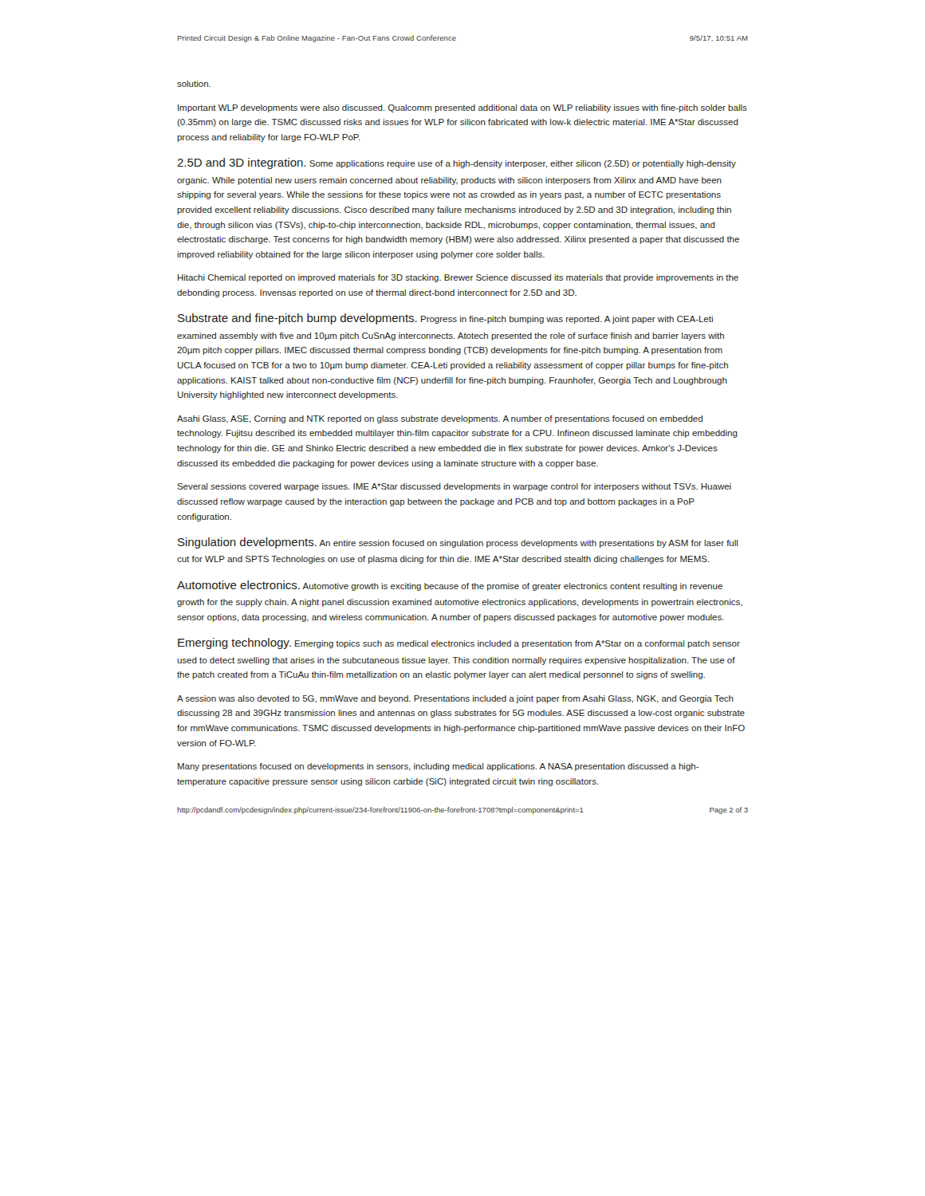Printed Circuit Design & Fab Online Magazine - Fan-Out Fans Crowd Conference
9/5/17, 10:51 AM
solution.
Important WLP developments were also discussed. Qualcomm presented additional data on WLP reliability issues with fine-pitch solder balls (0.35mm) on large die. TSMC discussed risks and issues for WLP for silicon fabricated with low-k dielectric material. IME A*Star discussed process and reliability for large FO-WLP PoP.
2.5D and 3D integration. Some applications require use of a high-density interposer, either silicon (2.5D) or potentially high-density organic. While potential new users remain concerned about reliability, products with silicon interposers from Xilinx and AMD have been shipping for several years. While the sessions for these topics were not as crowded as in years past, a number of ECTC presentations provided excellent reliability discussions. Cisco described many failure mechanisms introduced by 2.5D and 3D integration, including thin die, through silicon vias (TSVs), chip-to-chip interconnection, backside RDL, microbumps, copper contamination, thermal issues, and electrostatic discharge. Test concerns for high bandwidth memory (HBM) were also addressed. Xilinx presented a paper that discussed the improved reliability obtained for the large silicon interposer using polymer core solder balls.
Hitachi Chemical reported on improved materials for 3D stacking. Brewer Science discussed its materials that provide improvements in the debonding process. Invensas reported on use of thermal direct-bond interconnect for 2.5D and 3D.
Substrate and fine-pitch bump developments. Progress in fine-pitch bumping was reported. A joint paper with CEA-Leti examined assembly with five and 10µm pitch CuSnAg interconnects. Atotech presented the role of surface finish and barrier layers with 20µm pitch copper pillars. IMEC discussed thermal compress bonding (TCB) developments for fine-pitch bumping. A presentation from UCLA focused on TCB for a two to 10µm bump diameter. CEA-Leti provided a reliability assessment of copper pillar bumps for fine-pitch applications. KAIST talked about non-conductive film (NCF) underfill for fine-pitch bumping. Fraunhofer, Georgia Tech and Loughbrough University highlighted new interconnect developments.
Asahi Glass, ASE, Corning and NTK reported on glass substrate developments. A number of presentations focused on embedded technology. Fujitsu described its embedded multilayer thin-film capacitor substrate for a CPU. Infineon discussed laminate chip embedding technology for thin die. GE and Shinko Electric described a new embedded die in flex substrate for power devices. Amkor's J-Devices discussed its embedded die packaging for power devices using a laminate structure with a copper base.
Several sessions covered warpage issues. IME A*Star discussed developments in warpage control for interposers without TSVs. Huawei discussed reflow warpage caused by the interaction gap between the package and PCB and top and bottom packages in a PoP configuration.
Singulation developments. An entire session focused on singulation process developments with presentations by ASM for laser full cut for WLP and SPTS Technologies on use of plasma dicing for thin die. IME A*Star described stealth dicing challenges for MEMS.
Automotive electronics. Automotive growth is exciting because of the promise of greater electronics content resulting in revenue growth for the supply chain. A night panel discussion examined automotive electronics applications, developments in powertrain electronics, sensor options, data processing, and wireless communication. A number of papers discussed packages for automotive power modules.
Emerging technology. Emerging topics such as medical electronics included a presentation from A*Star on a conformal patch sensor used to detect swelling that arises in the subcutaneous tissue layer. This condition normally requires expensive hospitalization. The use of the patch created from a TiCuAu thin-film metallization on an elastic polymer layer can alert medical personnel to signs of swelling.
A session was also devoted to 5G, mmWave and beyond. Presentations included a joint paper from Asahi Glass, NGK, and Georgia Tech discussing 28 and 39GHz transmission lines and antennas on glass substrates for 5G modules. ASE discussed a low-cost organic substrate for mmWave communications. TSMC discussed developments in high-performance chip-partitioned mmWave passive devices on their InFO version of FO-WLP.
Many presentations focused on developments in sensors, including medical applications. A NASA presentation discussed a high-temperature capacitive pressure sensor using silicon carbide (SiC) integrated circuit twin ring oscillators.
http://pcdandf.com/pcdesign/index.php/current-issue/234-forefront/11906-on-the-forefront-1708?tmpl=component&print=1
Page 2 of 3